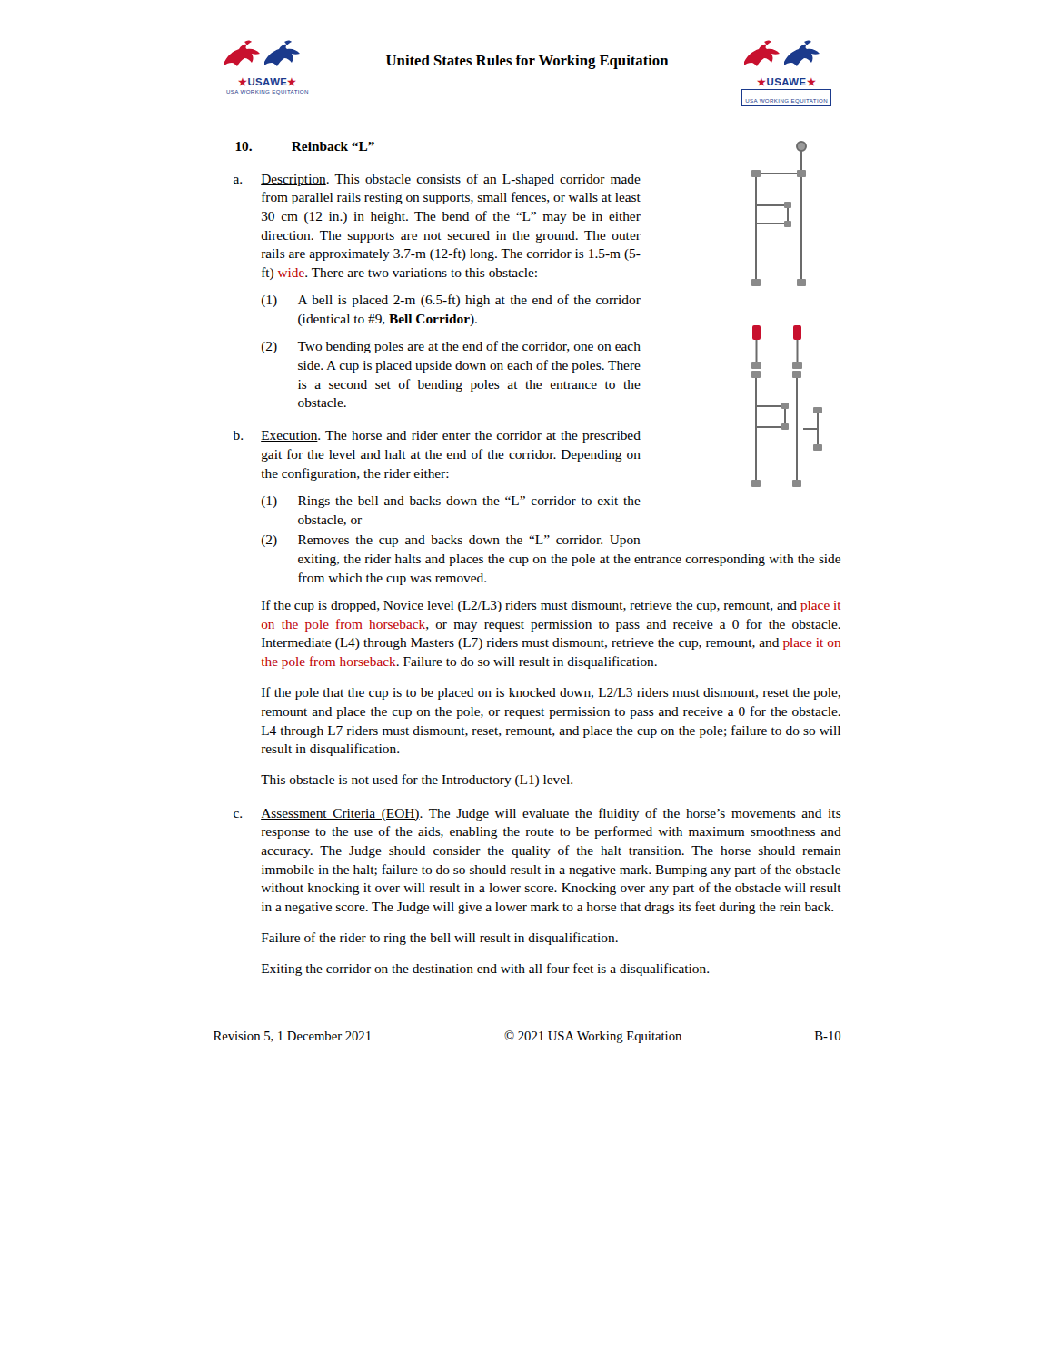★USAWE★
USA WORKING EQUITATION
United States Rules for Working Equitation
★USAWE★
USA WORKING EQUITATION
10. Reinback “L”
a. Description. This obstacle consists of an L-shaped corridor made from parallel rails resting on supports, small fences, or walls at least 30 cm (12 in.) in height. The bend of the “L” may be in either direction. The supports are not secured in the ground. The outer rails are approximately 3.7-m (12-ft) long. The corridor is 1.5-m (5-ft) wide. There are two variations to this obstacle:
(1) A bell is placed 2-m (6.5-ft) high at the end of the corridor (identical to #9, Bell Corridor).
(2) Two bending poles are at the end of the corridor, one on each side. A cup is placed upside down on each of the poles. There is a second set of bending poles at the entrance to the obstacle.
b. Execution. The horse and rider enter the corridor at the prescribed gait for the level and halt at the end of the corridor. Depending on the configuration, the rider either:
(1) Rings the bell and backs down the “L” corridor to exit the obstacle, or
(2) Removes the cup and backs down the “L” corridor. Upon exiting, the rider halts and places the cup on the pole at the entrance corresponding with the side from which the cup was removed.
If the cup is dropped, Novice level (L2/L3) riders must dismount, retrieve the cup, remount, and place it on the pole from horseback, or may request permission to pass and receive a 0 for the obstacle. Intermediate (L4) through Masters (L7) riders must dismount, retrieve the cup, remount, and place it on the pole from horseback. Failure to do so will result in disqualification.
If the pole that the cup is to be placed on is knocked down, L2/L3 riders must dismount, reset the pole, remount and place the cup on the pole, or request permission to pass and receive a 0 for the obstacle. L4 through L7 riders must dismount, reset, remount, and place the cup on the pole; failure to do so will result in disqualification.
This obstacle is not used for the Introductory (L1) level.
c. Assessment Criteria (EOH). The Judge will evaluate the fluidity of the horse’s movements and its response to the use of the aids, enabling the route to be performed with maximum smoothness and accuracy. The Judge should consider the quality of the halt transition. The horse should remain immobile in the halt; failure to do so should result in a negative mark. Bumping any part of the obstacle without knocking it over will result in a lower score. Knocking over any part of the obstacle will result in a negative score. The Judge will give a lower mark to a horse that drags its feet during the rein back.
Failure of the rider to ring the bell will result in disqualification.
Exiting the corridor on the destination end with all four feet is a disqualification.
Revision 5, 1 December 2021
© 2021 USA Working Equitation
B-10